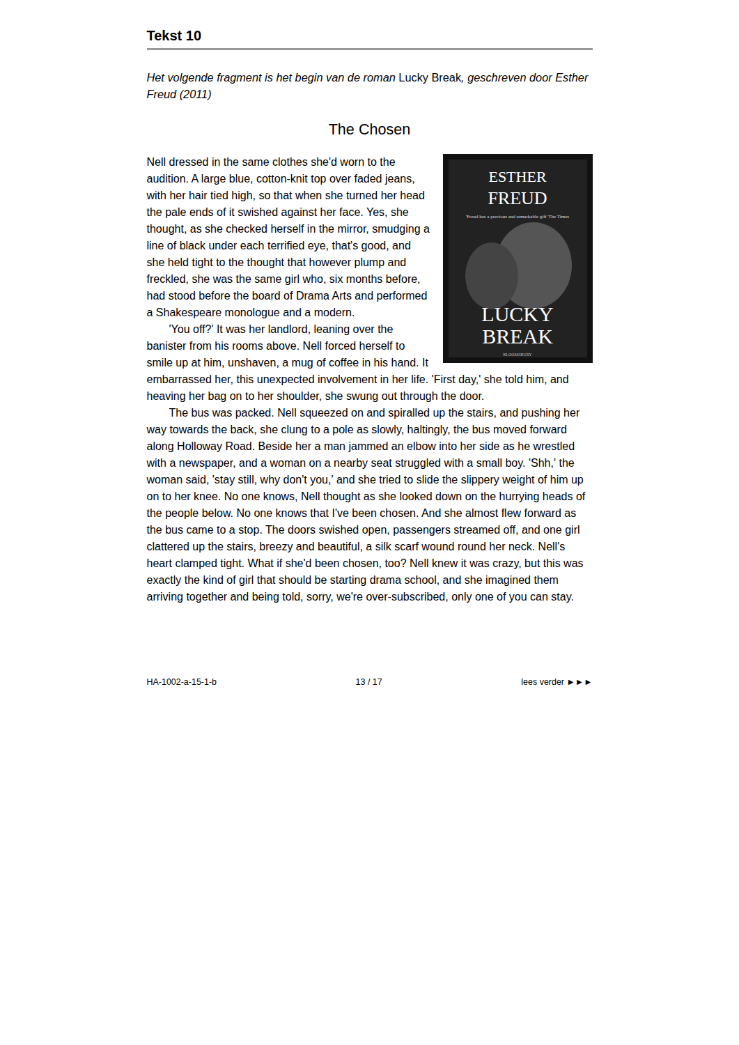Tekst 10
Het volgende fragment is het begin van de roman Lucky Break, geschreven door Esther Freud (2011)
The Chosen
Nell dressed in the same clothes she'd worn to the audition. A large blue, cotton-knit top over faded jeans, with her hair tied high, so that when she turned her head the pale ends of it swished against her face. Yes, she thought, as she checked herself in the mirror, smudging a line of black under each terrified eye, that's good, and she held tight to the thought that however plump and freckled, she was the same girl who, six months before, had stood before the board of Drama Arts and performed a Shakespeare monologue and a modern.
'You off?' It was her landlord, leaning over the banister from his rooms above. Nell forced herself to smile up at him, unshaven, a mug of coffee in his hand. It embarrassed her, this unexpected involvement in her life. 'First day,' she told him, and heaving her bag on to her shoulder, she swung out through the door.
The bus was packed. Nell squeezed on and spiralled up the stairs, and pushing her way towards the back, she clung to a pole as slowly, haltingly, the bus moved forward along Holloway Road. Beside her a man jammed an elbow into her side as he wrestled with a newspaper, and a woman on a nearby seat struggled with a small boy. 'Shh,' the woman said, 'stay still, why don't you,' and she tried to slide the slippery weight of him up on to her knee. No one knows, Nell thought as she looked down on the hurrying heads of the people below. No one knows that I've been chosen. And she almost flew forward as the bus came to a stop. The doors swished open, passengers streamed off, and one girl clattered up the stairs, breezy and beautiful, a silk scarf wound round her neck. Nell's heart clamped tight. What if she'd been chosen, too? Nell knew it was crazy, but this was exactly the kind of girl that should be starting drama school, and she imagined them arriving together and being told, sorry, we're over-subscribed, only one of you can stay.
HA-1002-a-15-1-b 13 / 17 lees verder ►►►